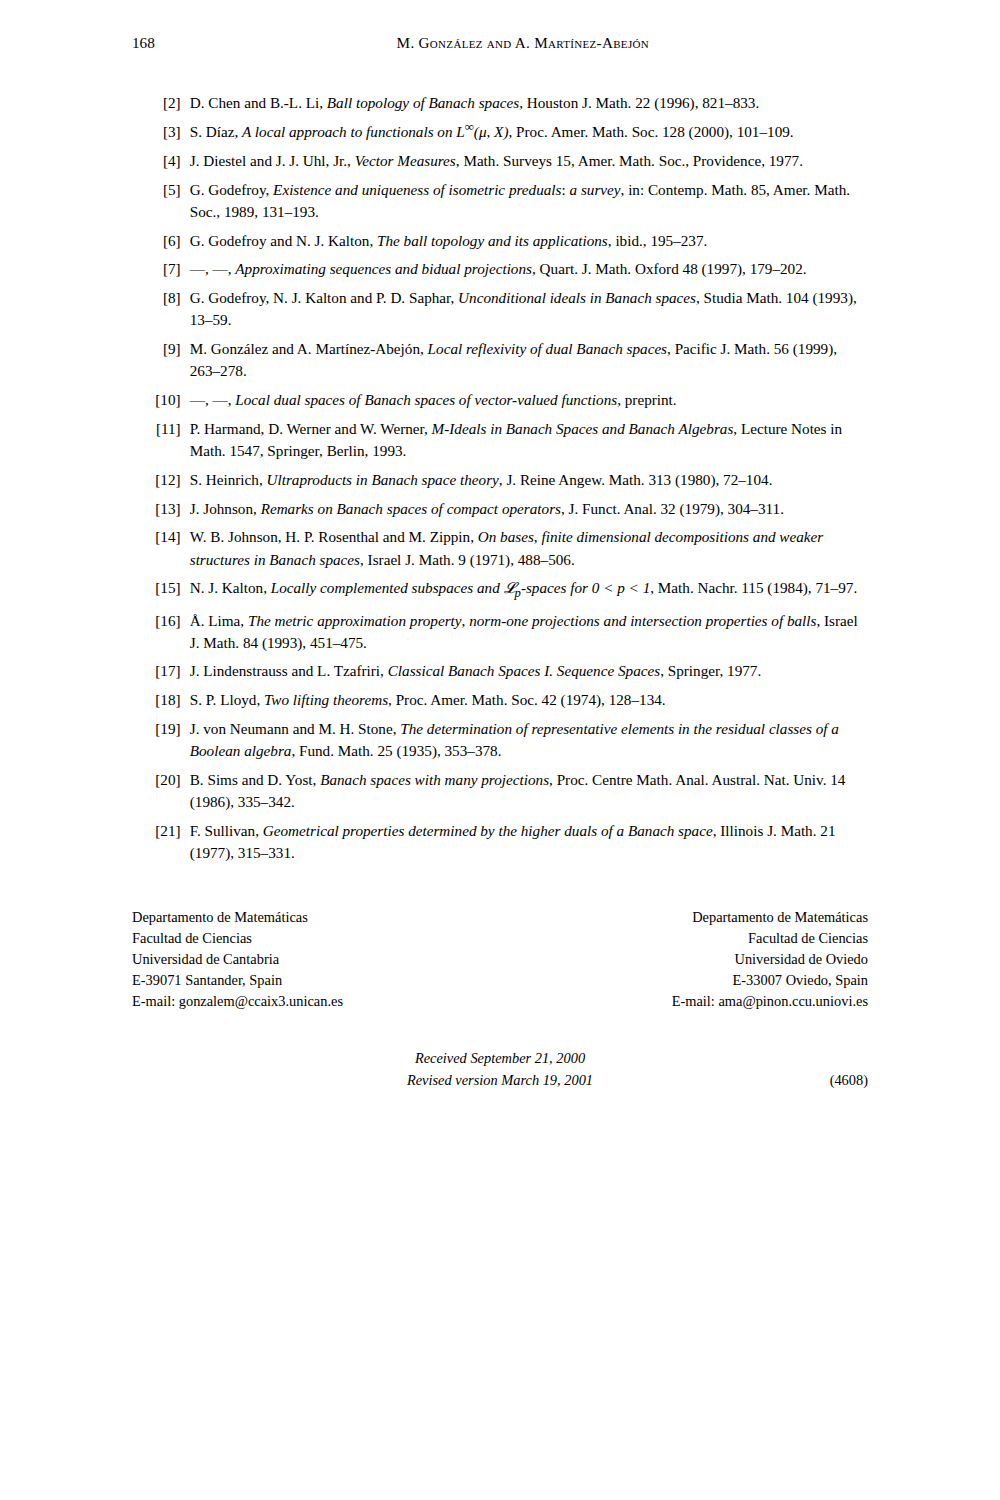168 M. González and A. Martínez-Abejón
[2] D. Chen and B.-L. Li, Ball topology of Banach spaces, Houston J. Math. 22 (1996), 821–833.
[3] S. Díaz, A local approach to functionals on L∞(μ, X), Proc. Amer. Math. Soc. 128 (2000), 101–109.
[4] J. Diestel and J. J. Uhl, Jr., Vector Measures, Math. Surveys 15, Amer. Math. Soc., Providence, 1977.
[5] G. Godefroy, Existence and uniqueness of isometric preduals: a survey, in: Contemp. Math. 85, Amer. Math. Soc., 1989, 131–193.
[6] G. Godefroy and N. J. Kalton, The ball topology and its applications, ibid., 195–237.
[7]—, —, Approximating sequences and bidual projections, Quart. J. Math. Oxford 48 (1997), 179–202.
[8] G. Godefroy, N. J. Kalton and P. D. Saphar, Unconditional ideals in Banach spaces, Studia Math. 104 (1993), 13–59.
[9] M. González and A. Martínez-Abejón, Local reflexivity of dual Banach spaces, Pacific J. Math. 56 (1999), 263–278.
[10]—, —, Local dual spaces of Banach spaces of vector-valued functions, preprint.
[11] P. Harmand, D. Werner and W. Werner, M-Ideals in Banach Spaces and Banach Algebras, Lecture Notes in Math. 1547, Springer, Berlin, 1993.
[12] S. Heinrich, Ultraproducts in Banach space theory, J. Reine Angew. Math. 313 (1980), 72–104.
[13] J. Johnson, Remarks on Banach spaces of compact operators, J. Funct. Anal. 32 (1979), 304–311.
[14] W. B. Johnson, H. P. Rosenthal and M. Zippin, On bases, finite dimensional decompositions and weaker structures in Banach spaces, Israel J. Math. 9 (1971), 488–506.
[15] N. J. Kalton, Locally complemented subspaces and 𝓛p-spaces for 0 < p < 1, Math. Nachr. 115 (1984), 71–97.
[16] Å. Lima, The metric approximation property, norm-one projections and intersection properties of balls, Israel J. Math. 84 (1993), 451–475.
[17] J. Lindenstrauss and L. Tzafriri, Classical Banach Spaces I. Sequence Spaces, Springer, 1977.
[18] S. P. Lloyd, Two lifting theorems, Proc. Amer. Math. Soc. 42 (1974), 128–134.
[19] J. von Neumann and M. H. Stone, The determination of representative elements in the residual classes of a Boolean algebra, Fund. Math. 25 (1935), 353–378.
[20] B. Sims and D. Yost, Banach spaces with many projections, Proc. Centre Math. Anal. Austral. Nat. Univ. 14 (1986), 335–342.
[21] F. Sullivan, Geometrical properties determined by the higher duals of a Banach space, Illinois J. Math. 21 (1977), 315–331.
Departamento de Matemáticas
Facultad de Ciencias
Universidad de Cantabria
E-39071 Santander, Spain
E-mail: gonzalem@ccaix3.unican.es
Departamento de Matemáticas
Facultad de Ciencias
Universidad de Oviedo
E-33007 Oviedo, Spain
E-mail: ama@pinon.ccu.uniovi.es
Received September 21, 2000
Revised version March 19, 2001
(4608)